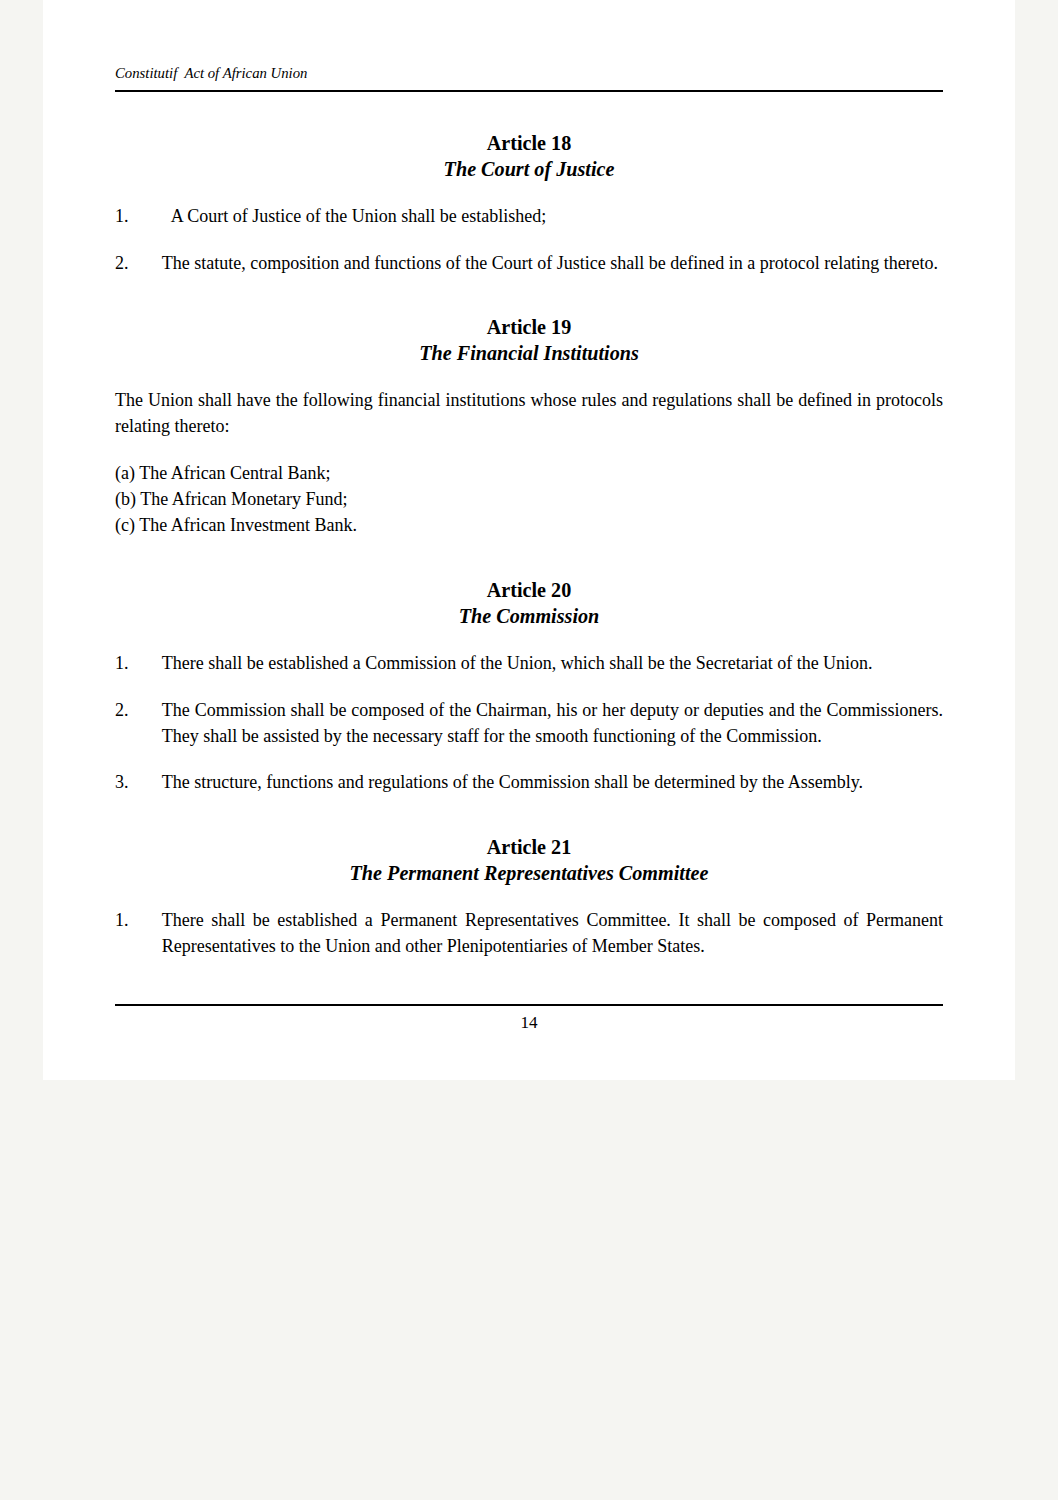Constitutif Act of African Union
Article 18The Court of Justice
A Court of Justice of the Union shall be established;
The statute, composition and functions of the Court of Justice shall be defined in a protocol relating thereto.
Article 19The Financial Institutions
The Union shall have the following financial institutions whose rules and regulations shall be defined in protocols relating thereto:
(a) The African Central Bank;
(b) The African Monetary Fund;
(c) The African Investment Bank.
Article 20The Commission
There shall be established a Commission of the Union, which shall be the Secretariat of the Union.
The Commission shall be composed of the Chairman, his or her deputy or deputies and the Commissioners. They shall be assisted by the necessary staff for the smooth functioning of the Commission.
The structure, functions and regulations of the Commission shall be determined by the Assembly.
Article 21The Permanent Representatives Committee
There shall be established a Permanent Representatives Committee. It shall be composed of Permanent Representatives to the Union and other Plenipotentiaries of Member States.
14